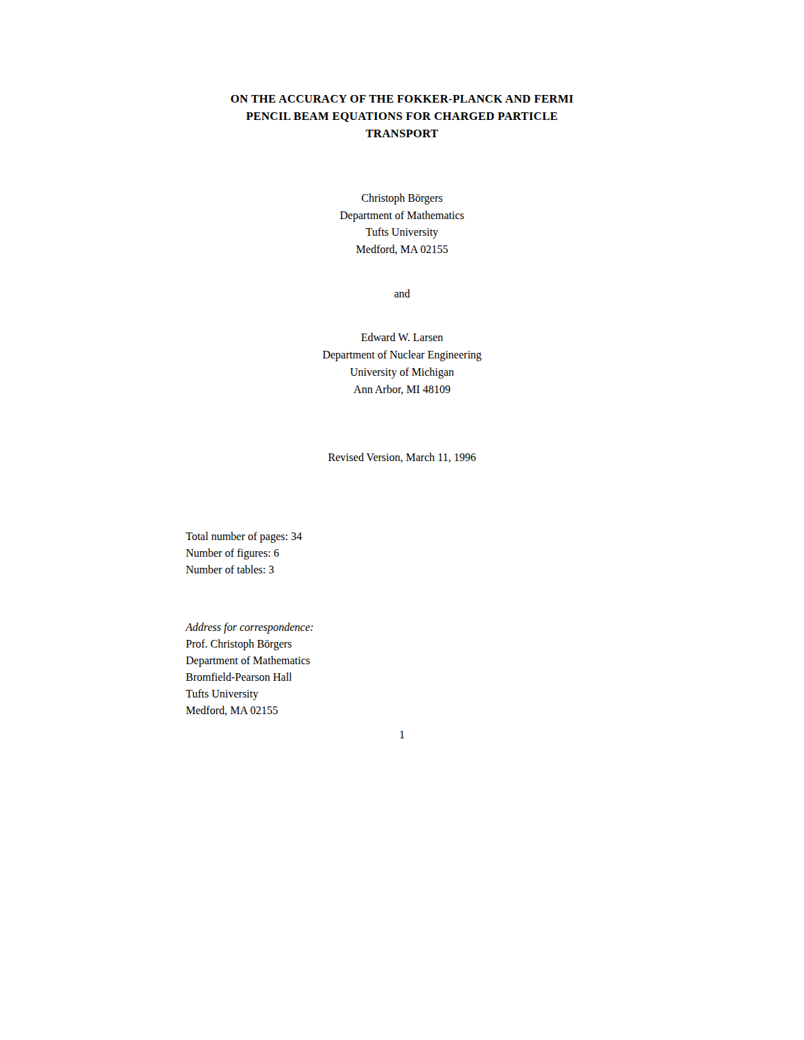On the accuracy of the Fokker-Planck and Fermi pencil beam equations for charged particle transport
Christoph Börgers
Department of Mathematics
Tufts University
Medford, MA 02155
and
Edward W. Larsen
Department of Nuclear Engineering
University of Michigan
Ann Arbor, MI 48109
Revised Version, March 11, 1996
Total number of pages: 34
Number of figures: 6
Number of tables: 3
Address for correspondence:
Prof. Christoph Börgers
Department of Mathematics
Bromfield-Pearson Hall
Tufts University
Medford, MA 02155
1